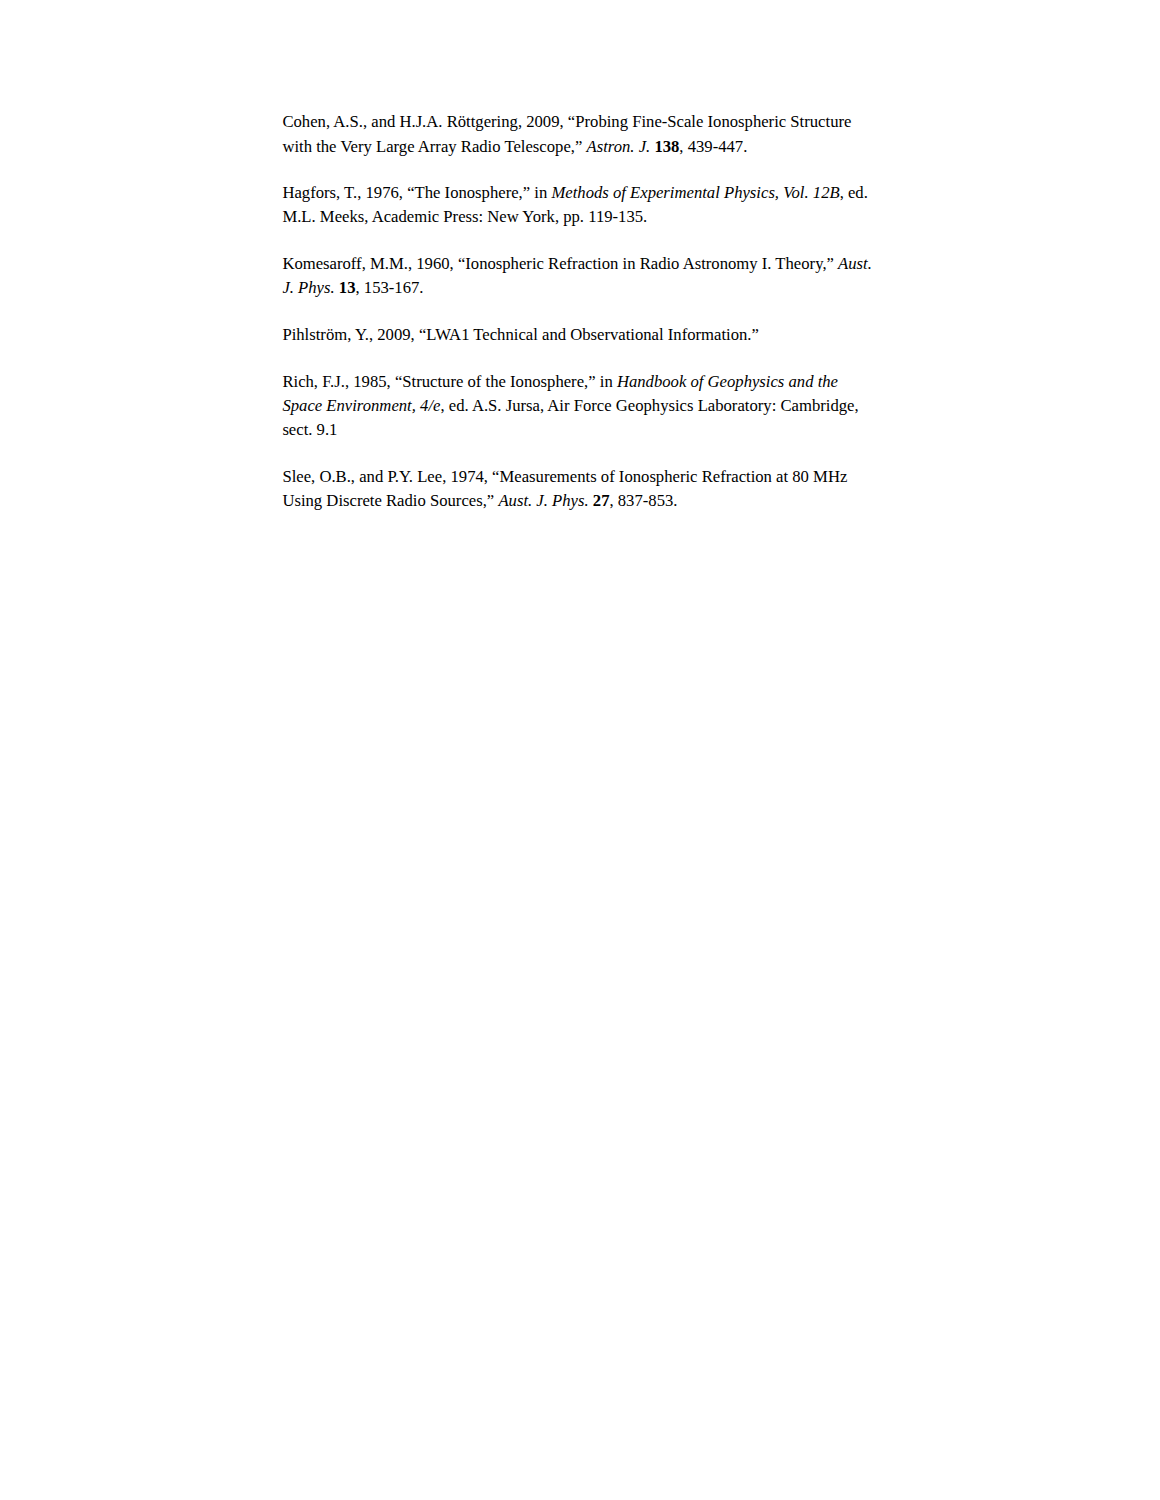Cohen, A.S., and H.J.A. Röttgering, 2009, “Probing Fine-Scale Ionospheric Structure with the Very Large Array Radio Telescope,” Astron. J. 138, 439-447.
Hagfors, T., 1976, “The Ionosphere,” in Methods of Experimental Physics, Vol. 12B, ed. M.L. Meeks, Academic Press: New York, pp. 119-135.
Komesaroff, M.M., 1960, “Ionospheric Refraction in Radio Astronomy I. Theory,” Aust. J. Phys. 13, 153-167.
Pihlström, Y., 2009, “LWA1 Technical and Observational Information.”
Rich, F.J., 1985, “Structure of the Ionosphere,” in Handbook of Geophysics and the Space Environment, 4/e, ed. A.S. Jursa, Air Force Geophysics Laboratory: Cambridge, sect. 9.1
Slee, O.B., and P.Y. Lee, 1974, “Measurements of Ionospheric Refraction at 80 MHz Using Discrete Radio Sources,” Aust. J. Phys. 27, 837-853.